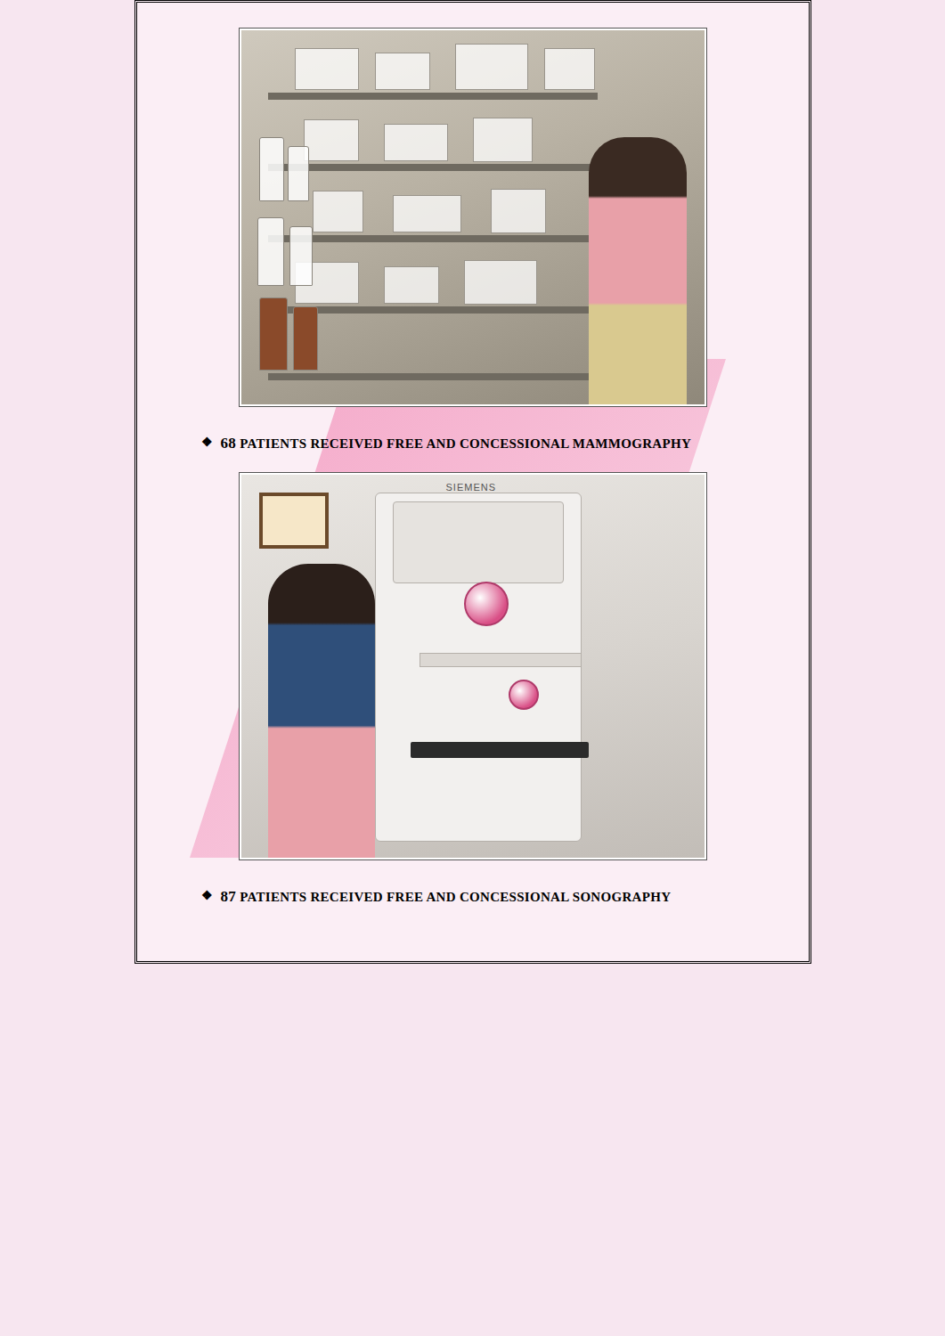68 PATIENTS RECEIVED FREE AND CONCESSIONAL MAMMOGRAPHY
SIEMENS
87 PATIENTS RECEIVED FREE AND CONCESSIONAL SONOGRAPHY